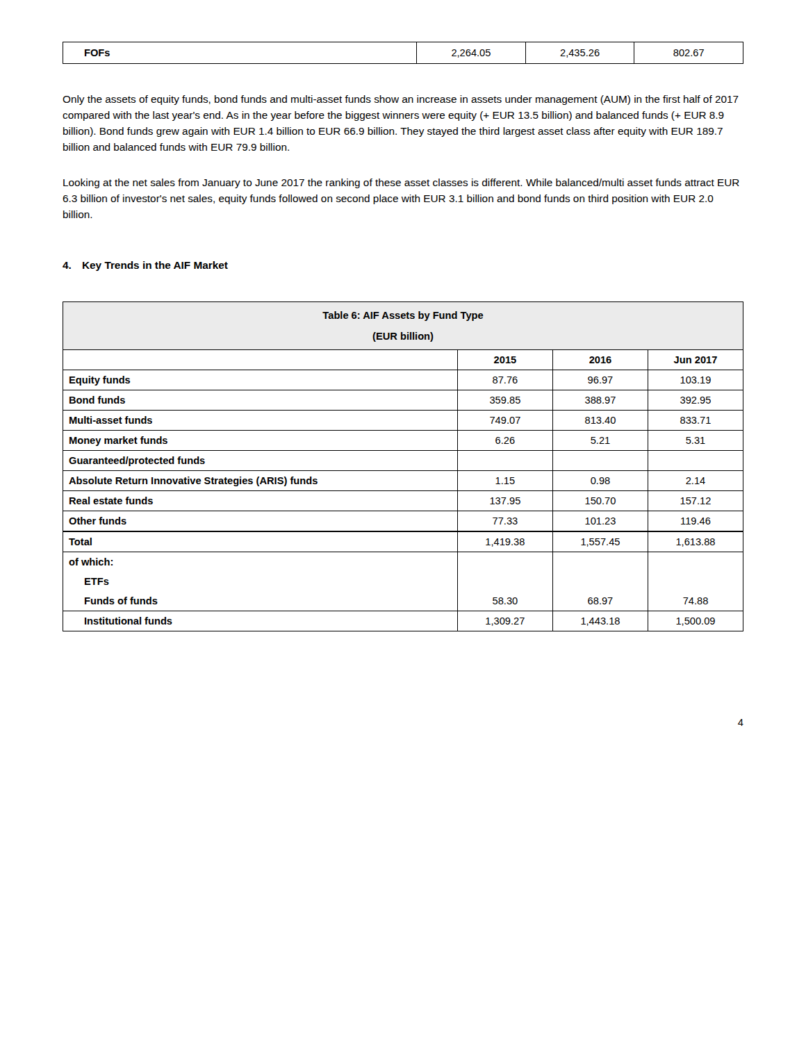| FOFs | 2,264.05 | 2,435.26 | 802.67 |
Only the assets of equity funds, bond funds and multi-asset funds show an increase in assets under management (AUM) in the first half of 2017 compared with the last year's end. As in the year before the biggest winners were equity (+ EUR 13.5 billion) and balanced funds (+ EUR 8.9 billion). Bond funds grew again with EUR 1.4 billion to EUR 66.9 billion. They stayed the third largest asset class after equity with EUR 189.7 billion and balanced funds with EUR 79.9 billion.
Looking at the net sales from January to June 2017 the ranking of these asset classes is different. While balanced/multi asset funds attract EUR 6.3 billion of investor's net sales, equity funds followed on second place with EUR 3.1 billion and bond funds on third position with EUR 2.0 billion.
4. Key Trends in the AIF Market
| Table 6: AIF Assets by Fund Type |
| (EUR billion) |
| | 2015 | 2016 | Jun 2017 |
| Equity funds | 87.76 | 96.97 | 103.19 |
| Bond funds | 359.85 | 388.97 | 392.95 |
| Multi-asset funds | 749.07 | 813.40 | 833.71 |
| Money market funds | 6.26 | 5.21 | 5.31 |
| Guaranteed/protected funds | | | |
| Absolute Return Innovative Strategies (ARIS) funds | 1.15 | 0.98 | 2.14 |
| Real estate funds | 137.95 | 150.70 | 157.12 |
| Other funds | 77.33 | 101.23 | 119.46 |
| Total | 1,419.38 | 1,557.45 | 1,613.88 |
| of which: | | | |
| ETFs | | | |
| Funds of funds | 58.30 | 68.97 | 74.88 |
| Institutional funds | 1,309.27 | 1,443.18 | 1,500.09 |
4